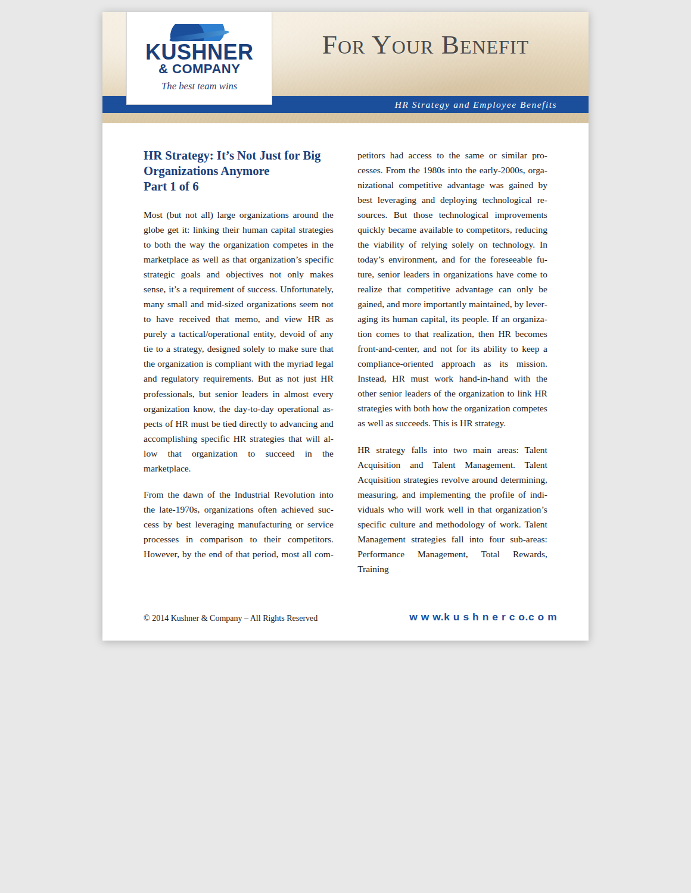For Your Benefit
HR Strategy and Employee Benefits
KUSHNER
& COMPANY
The best team wins
HR Strategy: It’s Not Just for Big Organizations Anymore
Part 1 of 6
Most (but not all) large organizations around the globe get it: linking their human capital strategies to both the way the organization competes in the marketplace as well as that organization’s specific strategic goals and objectives not only makes sense, it’s a requirement of success. Unfortunately, many small and mid-sized organizations seem not to have received that memo, and view HR as purely a tactical/operational entity, devoid of any tie to a strategy, designed solely to make sure that the organization is compliant with the myriad legal and regulatory requirements. But as not just HR professionals, but senior leaders in almost every organization know, the day-to-day operational aspects of HR must be tied directly to advancing and accomplishing specific HR strategies that will allow that organization to succeed in the marketplace.
From the dawn of the Industrial Revolution into the late-1970s, organizations often achieved success by best leveraging manufacturing or service processes in comparison to their competitors. However, by the end of that period, most all competitors had access to the same or similar processes. From the 1980s into the early-2000s, organizational competitive advantage was gained by best leveraging and deploying technological resources. But those technological improvements quickly became available to competitors, reducing the viability of relying solely on technology. In today’s environment, and for the foreseeable future, senior leaders in organizations have come to realize that competitive advantage can only be gained, and more importantly maintained, by leveraging its human capital, its people. If an organization comes to that realization, then HR becomes front-and-center, and not for its ability to keep a compliance-oriented approach as its mission. Instead, HR must work hand-in-hand with the other senior leaders of the organization to link HR strategies with both how the organization competes as well as succeeds. This is HR strategy.
HR strategy falls into two main areas: Talent Acquisition and Talent Management. Talent Acquisition strategies revolve around determining, measuring, and implementing the profile of individuals who will work well in that organization’s specific culture and methodology of work. Talent Management strategies fall into four sub-areas: Performance Management, Total Rewards, Training
© 2014 Kushner & Company – All Rights Reserved
w w w. k u s h n e r c o. c o m